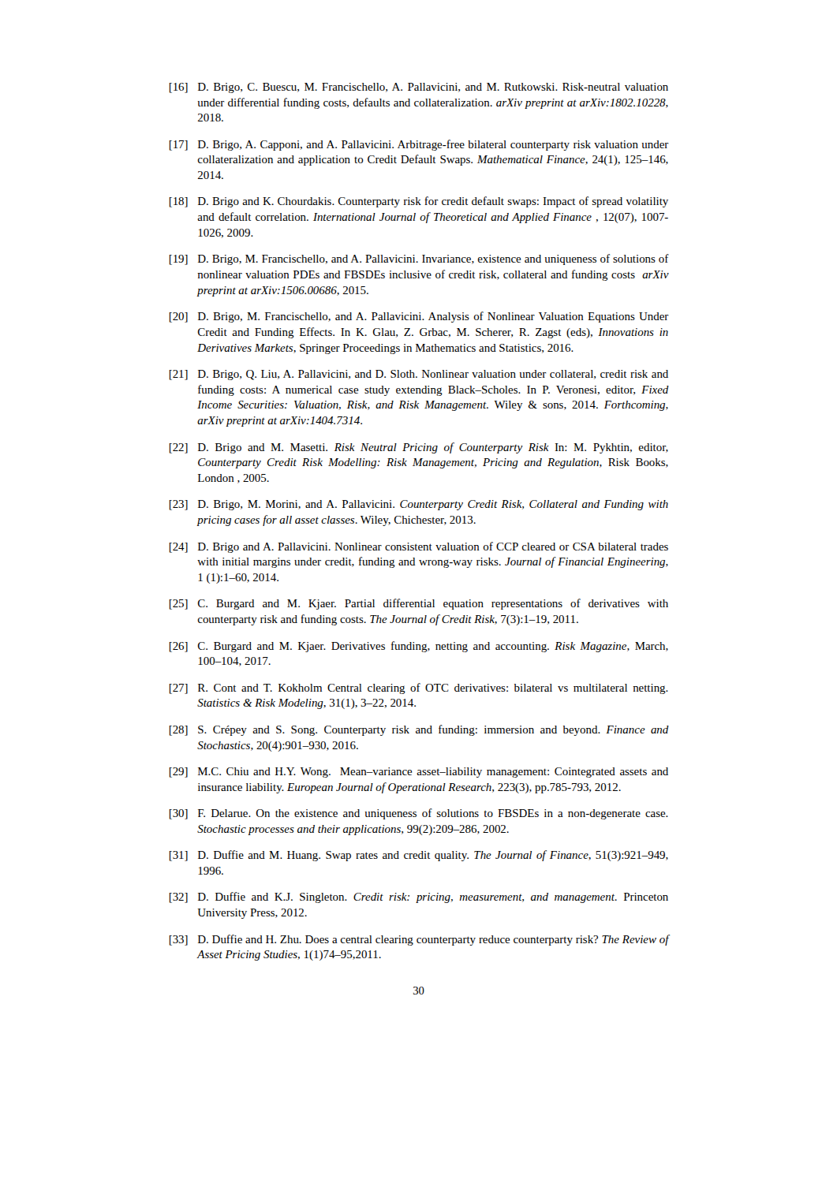[16] D. Brigo, C. Buescu, M. Francischello, A. Pallavicini, and M. Rutkowski. Risk-neutral valuation under differential funding costs, defaults and collateralization. arXiv preprint at arXiv:1802.10228, 2018.
[17] D. Brigo, A. Capponi, and A. Pallavicini. Arbitrage-free bilateral counterparty risk valuation under collateralization and application to Credit Default Swaps. Mathematical Finance, 24(1), 125–146, 2014.
[18] D. Brigo and K. Chourdakis. Counterparty risk for credit default swaps: Impact of spread volatility and default correlation. International Journal of Theoretical and Applied Finance , 12(07), 1007-1026, 2009.
[19] D. Brigo, M. Francischello, and A. Pallavicini. Invariance, existence and uniqueness of solutions of nonlinear valuation PDEs and FBSDEs inclusive of credit risk, collateral and funding costs arXiv preprint at arXiv:1506.00686, 2015.
[20] D. Brigo, M. Francischello, and A. Pallavicini. Analysis of Nonlinear Valuation Equations Under Credit and Funding Effects. In K. Glau, Z. Grbac, M. Scherer, R. Zagst (eds), Innovations in Derivatives Markets, Springer Proceedings in Mathematics and Statistics, 2016.
[21] D. Brigo, Q. Liu, A. Pallavicini, and D. Sloth. Nonlinear valuation under collateral, credit risk and funding costs: A numerical case study extending Black–Scholes. In P. Veronesi, editor, Fixed Income Securities: Valuation, Risk, and Risk Management. Wiley & sons, 2014. Forthcoming, arXiv preprint at arXiv:1404.7314.
[22] D. Brigo and M. Masetti. Risk Neutral Pricing of Counterparty Risk In: M. Pykhtin, editor, Counterparty Credit Risk Modelling: Risk Management, Pricing and Regulation, Risk Books, London , 2005.
[23] D. Brigo, M. Morini, and A. Pallavicini. Counterparty Credit Risk, Collateral and Funding with pricing cases for all asset classes. Wiley, Chichester, 2013.
[24] D. Brigo and A. Pallavicini. Nonlinear consistent valuation of CCP cleared or CSA bilateral trades with initial margins under credit, funding and wrong-way risks. Journal of Financial Engineering, 1 (1):1–60, 2014.
[25] C. Burgard and M. Kjaer. Partial differential equation representations of derivatives with counterparty risk and funding costs. The Journal of Credit Risk, 7(3):1–19, 2011.
[26] C. Burgard and M. Kjaer. Derivatives funding, netting and accounting. Risk Magazine, March, 100–104, 2017.
[27] R. Cont and T. Kokholm Central clearing of OTC derivatives: bilateral vs multilateral netting. Statistics & Risk Modeling, 31(1), 3–22, 2014.
[28] S. Crépey and S. Song. Counterparty risk and funding: immersion and beyond. Finance and Stochastics, 20(4):901–930, 2016.
[29] M.C. Chiu and H.Y. Wong. Mean–variance asset–liability management: Cointegrated assets and insurance liability. European Journal of Operational Research, 223(3), pp.785-793, 2012.
[30] F. Delarue. On the existence and uniqueness of solutions to FBSDEs in a non-degenerate case. Stochastic processes and their applications, 99(2):209–286, 2002.
[31] D. Duffie and M. Huang. Swap rates and credit quality. The Journal of Finance, 51(3):921–949, 1996.
[32] D. Duffie and K.J. Singleton. Credit risk: pricing, measurement, and management. Princeton University Press, 2012.
[33] D. Duffie and H. Zhu. Does a central clearing counterparty reduce counterparty risk? The Review of Asset Pricing Studies, 1(1)74–95,2011.
30